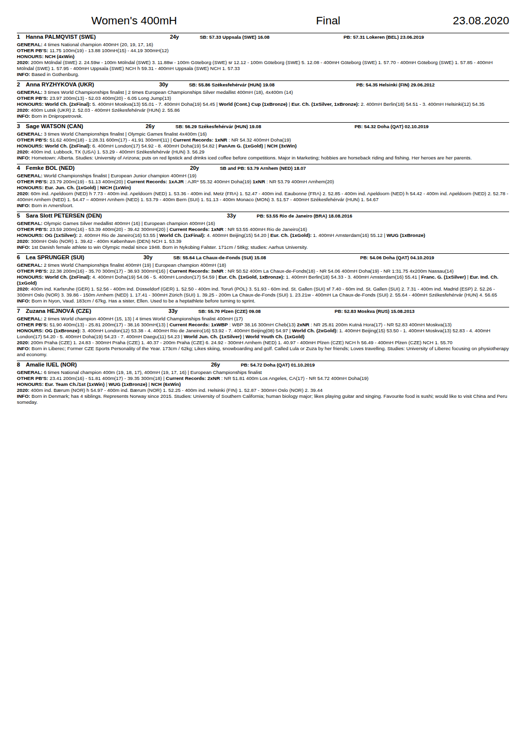Women's 400mH
Final
23.08.2020
| 1 | Hanna PALMQVIST (SWE) | 24y | SB: 57.33 Uppsala (SWE) 16.08 | PB: 57.31 Lokeren (BEL) 23.06.2019 |
GENERAL: 4 times National champion 400mH (20, 19, 17, 16)
OTHER PB'S: 11.75 100m(19) - 13.88 100mH(15) - 44.19 300mH(12)
HONOURS: NCH (4xWin)
2020: 200m Mölndal (SWE) 2. 24.59w - 100m Mölndal (SWE) 3. 11.88w - 100m Göteborg (SWE) sr 12.12 - 100m Göteborg (SWE) 5. 12.08 - 400mH Göteborg (SWE) 1. 57.70 - 400mH Göteborg (SWE) 1. 57.85 - 400mH Mölndal (SWE) 1. 57.95 - 400mH Uppsala (SWE) NCH h 59.31 - 400mH Uppsala (SWE) NCH 1. 57.33
INFO: Based in Gothenburg.
| 2 | Anna RYZHYKOVA (UKR) | 30y | SB: 55.86 Székesfehérvár (HUN) 19.08 | PB: 54.35 Helsinki (FIN) 29.06.2012 |
GENERAL: 3 times World Championships finalist | 2 times European Championships Silver medallist 400mH (18), 4x400m (14)
OTHER PB'S: 23.97 200m(13) - 52.03 400m(20) - 6.05 Long Jump(13)
HONOURS: World Ch. (2xFinal): 5. 400mH Moskva(13) 55.01 - 7. 400mH Doha(19) 54.45 | World (Cont.) Cup (1xBronze) | Eur. Ch. (1xSilver, 1xBronze): 2. 400mH Berlin(18) 54.51 - 3. 400mH Helsinki(12) 54.35
2020: 400m Lutsk (UKR) 2. 52.03 - 400mH Székesfehérvár (HUN) 2. 55.86
INFO: Born in Dnipropetrovsk.
| 3 | Sage WATSON (CAN) | 26y | SB: 56.29 Székesfehérvár (HUN) 19.08 | PB: 54.32 Doha (QAT) 02.10.2019 |
GENERAL: 3 times World Championships finalist | Olympic Games finalist 4x400m (16)
OTHER PB'S: 51.62 400m(18) - 1:28.31 600m(17) - 41.91 300mH(11) | Current Records: 1xNR : NR 54.32 400mH Doha(19)
HONOURS: World Ch. (2xFinal): 6. 400mH London(17) 54.92 - 8. 400mH Doha(19) 54.82 | PanAm G. (1xGold) | NCH (3xWin)
2020: 400m ind. Lubbock, TX (USA) 1. 53.29 - 400mH Székesfehérvár (HUN) 3. 56.29
INFO: Hometown: Alberta. Studies: University of Arizona; puts on red lipstick and drinks iced coffee before competitions. Major in Marketing; hobbies are horseback riding and fishing. Her heroes are her parents.
| 4 | Femke BOL (NED) | 20y | SB and PB: 53.79 Arnhem (NED) 18.07 | |
GENERAL: World Championships finalist | European Junior champion 400mH (19)
OTHER PB'S: 23.79 200m(19) - 51.13 400m(20) | Current Records: 1xAJR : AJR* 55.32 400mH Doha(19) 1xNR : NR 53.79 400mH Arnhem(20)
HONOURS: Eur. Jun. Ch. (1xGold) | NICH (1xWin)
2020: 60m ind. Apeldoorn (NED) h 7.73 - 400m ind. Apeldoorn (NED) 1. 53.36 - 400m ind. Metz (FRA) 1. 52.47 - 400m ind. Eaubonne (FRA) 2. 52.85 - 400m ind. Apeldoorn (NED) h 54.42 - 400m ind. Apeldoorn (NED) 2. 52.78 - 400mH Arnhem (NED) 1. 54.47 – 400mH Arnhem (NED) 1. 53.79 - 400m Bern (SUI) 1. 51.13 - 400m Monaco (MON) 3. 51.57 - 400mH Székesfehérvár (HUN) 1. 54.67
INFO: Born in Amersfoort.
| 5 | Sara Slott PETERSEN (DEN) | 33y | PB: 53.55 Rio de Janeiro (BRA) 18.08.2016 | |
GENERAL: Olympic Games Silver medallist 400mH (16) | European champion 400mH (16)
OTHER PB'S: 23.59 200m(16) - 53.39 400m(20) - 39.42 300mH(20) | Current Records: 1xNR : NR 53.55 400mH Rio de Janeiro(16)
HONOURS: OG (1xSilver): 2. 400mH Rio de Janeiro(16) 53.55 | World Ch. (1xFinal): 4. 400mH Beijing(15) 54.20 | Eur. Ch. (1xGold): 1. 400mH Amsterdam(16) 55.12 | WUG (1xBronze)
2020: 300mH Oslo (NOR) 1. 39.42 - 400m København (DEN) NCH 1. 53.39
INFO: 1st Danish female athlete to win Olympic medal since 1948. Born in Nykobing Falster. 171cm / 58kg; studies: Aarhus University.
| 6 | Lea SPRUNGER (SUI) | 30y | SB: 55.64 La Chaux-de-Fonds (SUI) 15.08 | PB: 54.06 Doha (QAT) 04.10.2019 |
GENERAL: 2 times World Championships finalist 400mH (19) | European champion 400mH (18)
OTHER PB'S: 22.38 200m(16) - 35.70 300m(17) - 38.93 300mH(16) | Current Records: 3xNR : NR 50.52 400m La Chaux-de-Fonds(18) - NR 54.06 400mH Doha(19) - NR 1:31.75 4x200m Nassau(14)
HONOURS: World Ch. (2xFinal): 4. 400mH Doha(19) 54.06 - 5. 400mH London(17) 54.59 | Eur. Ch. (1xGold, 1xBronze): 1. 400mH Berlin(18) 54.33 - 3. 400mH Amsterdam(16) 55.41 | Franc. G. (1xSilver) | Eur. Ind. Ch. (1xGold)
2020: 400m ind. Karlsruhe (GER) 1. 52.56 - 400m ind. Düsseldorf (GER) 1. 52.50 - 400m ind. Toruń (POL) 3. 51.93 - 60m ind. St. Gallen (SUI) sf 7.40 - 60m ind. St. Gallen (SUI) 2. 7.31 - 400m ind. Madrid (ESP) 2. 52.26 - 300mH Oslo (NOR) 3. 39.86 - 150m Arnhem (NED) 1. 17.41 - 300mH Zürich (SUI) 1. 39.25 - 200m La Chaux-de-Fonds (SUI) 1. 23.21w - 400mH La Chaux-de-Fonds (SUI) 2. 55.64 - 400mH Székesfehérvár (HUN) 4. 56.65
INFO: Born in Nyon, Vaud. 183cm / 67kg. Has a sister, Ellen. Used to be a heptathlete before turning to sprint.
| 7 | Zuzana HEJNOVÁ (CZE) | 33y | SB: 55.70 Plzen (CZE) 09.08 | PB: 52.83 Moskva (RUS) 15.08.2013 |
GENERAL: 2 times World champion 400mH (15, 13) | 4 times World Championships finalist 400mH (17)
OTHER PB'S: 51.90 400m(13) - 25.81 200m(17) - 38.16 300mH(13) | Current Records: 1xWBP : WBP 38.16 300mH Cheb(13) 2xNR : NR 25.81 200m Kutná Hora(17) - NR 52.83 400mH Moskva(13)
HONOURS: OG (1xBronze): 3. 400mH London(12) 53.38 - 4. 400mH Rio de Janeiro(16) 53.92 - 7. 400mH Beijing(08) 54.97 | World Ch. (2xGold): 1. 400mH Beijing(15) 53.50 - 1. 400mH Moskva(13) 52.83 - 4. 400mH London(17) 54.20 - 5. 400mH Doha(19) 54.23 - 7. 400mH Daegu(11) 54.23 | World Jun. Ch. (1xSilver) | World Youth Ch. (1xGold)
2020: 200m Praha (CZE) 1. 24.83 - 300mH Praha (CZE) 1. 40.37 - 200m Praha (CZE) 6. 24.92 - 300mH Arnhem (NED) 1. 40.97 - 400mH Plzen (CZE) NCH h 56.49 - 400mH Plzen (CZE) NCH 1. 55.70
INFO: Born in Liberec; Former CZE Sports Personality of the Year. 173cm / 62kg; Likes skiing, snowboarding and golf. Called Lula or Zuza by her friends; Loves travelling. Studies: University of Liberec focusing on physiotherapy and economy.
| 8 | Amalie IUEL (NOR) | 26y | PB: 54.72 Doha (QAT) 01.10.2019 | |
GENERAL: 6 times National champion 400m (19, 18, 17), 400mH (19, 17, 16) | European Championships finalist
OTHER PB'S: 23.41 200m(16) - 51.81 400m(17) - 39.35 300m(18) | Current Records: 2xNR : NR 51.81 400m Los Angeles, CA(17) - NR 54.72 400mH Doha(19)
HONOURS: Eur. Team Ch./1st (1xWin) | WUG (1xBronze) | NCH (6xWin)
2020: 400m ind. Bærum (NOR) h 54.97 - 400m ind. Bærum (NOR) 1. 52.25 - 400m ind. Helsinki (FIN) 1. 52.87 - 300mH Oslo (NOR) 2. 39.44
INFO: Born in Denmark; has 4 siblings. Represents Norway since 2015. Studies: University of Southern California; human biology major; likes playing guitar and singing. Favourite food is sushi; would like to visit China and Peru someday.